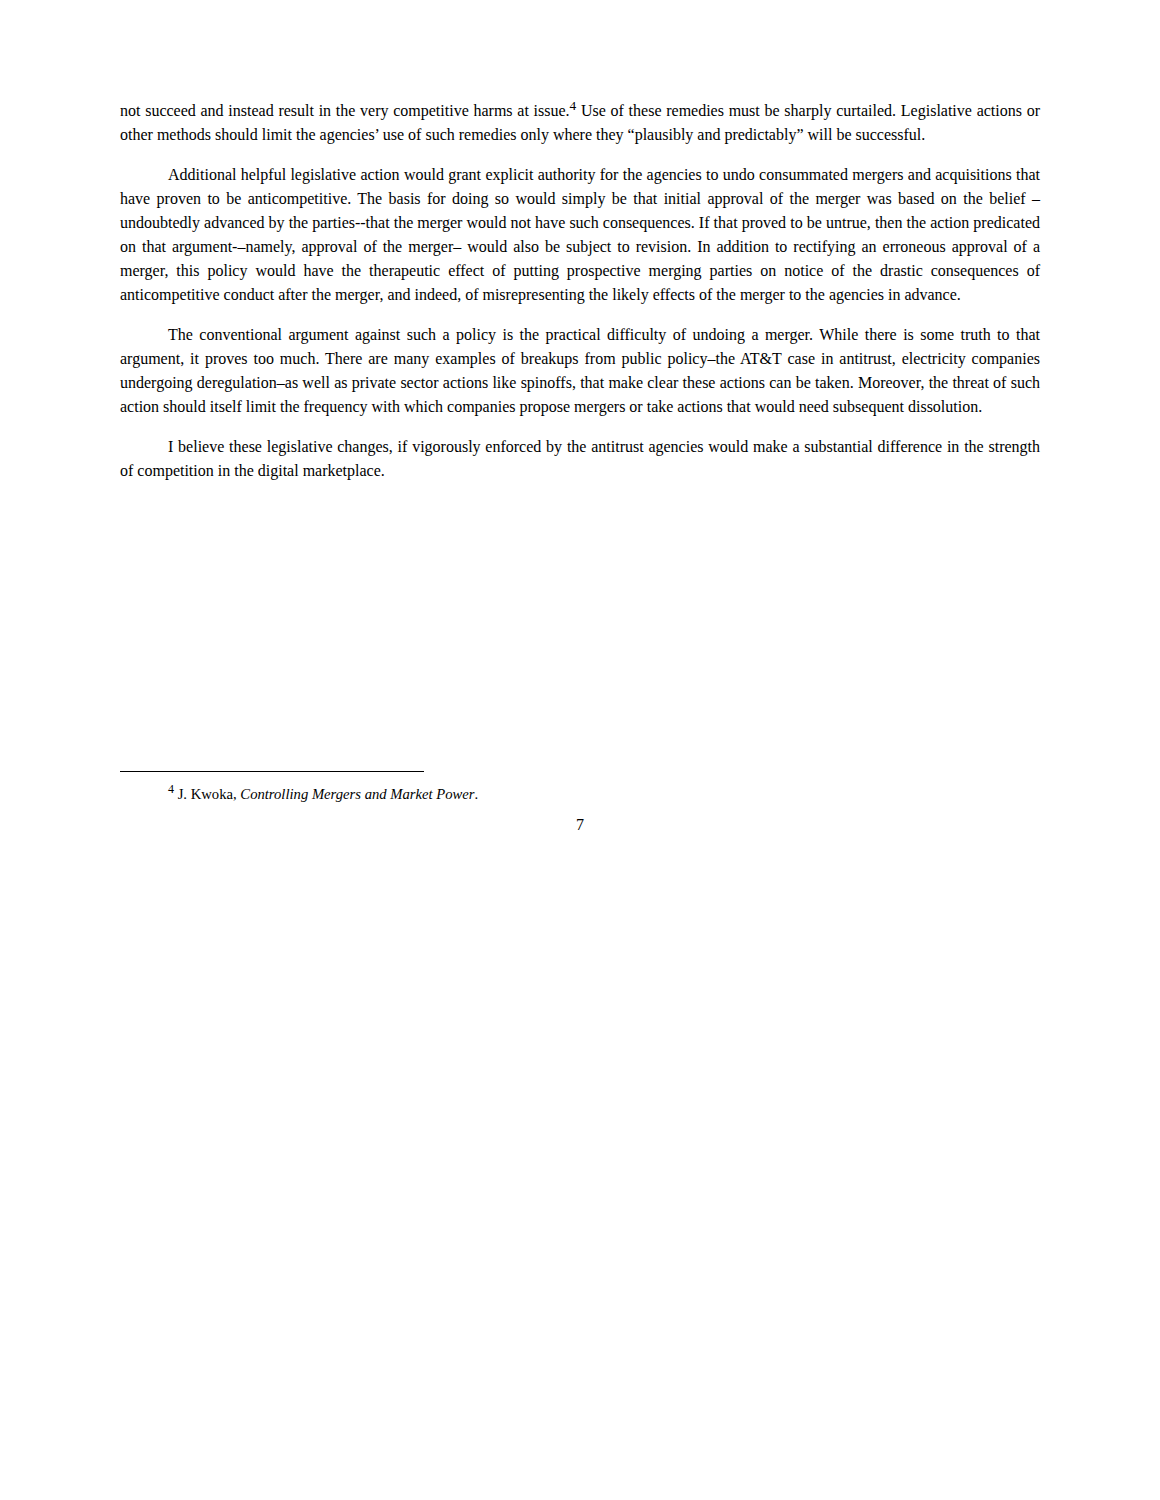not succeed and instead result in the very competitive harms at issue.4 Use of these remedies must be sharply curtailed. Legislative actions or other methods should limit the agencies’ use of such remedies only where they “plausibly and predictably” will be successful.
Additional helpful legislative action would grant explicit authority for the agencies to undo consummated mergers and acquisitions that have proven to be anticompetitive. The basis for doing so would simply be that initial approval of the merger was based on the belief –undoubtedly advanced by the parties--that the merger would not have such consequences. If that proved to be untrue, then the action predicated on that argument-–namely, approval of the merger– would also be subject to revision. In addition to rectifying an erroneous approval of a merger, this policy would have the therapeutic effect of putting prospective merging parties on notice of the drastic consequences of anticompetitive conduct after the merger, and indeed, of misrepresenting the likely effects of the merger to the agencies in advance.
The conventional argument against such a policy is the practical difficulty of undoing a merger. While there is some truth to that argument, it proves too much. There are many examples of breakups from public policy–the AT&T case in antitrust, electricity companies undergoing deregulation–as well as private sector actions like spinoffs, that make clear these actions can be taken. Moreover, the threat of such action should itself limit the frequency with which companies propose mergers or take actions that would need subsequent dissolution.
I believe these legislative changes, if vigorously enforced by the antitrust agencies would make a substantial difference in the strength of competition in the digital marketplace.
4 J. Kwoka, Controlling Mergers and Market Power.
7